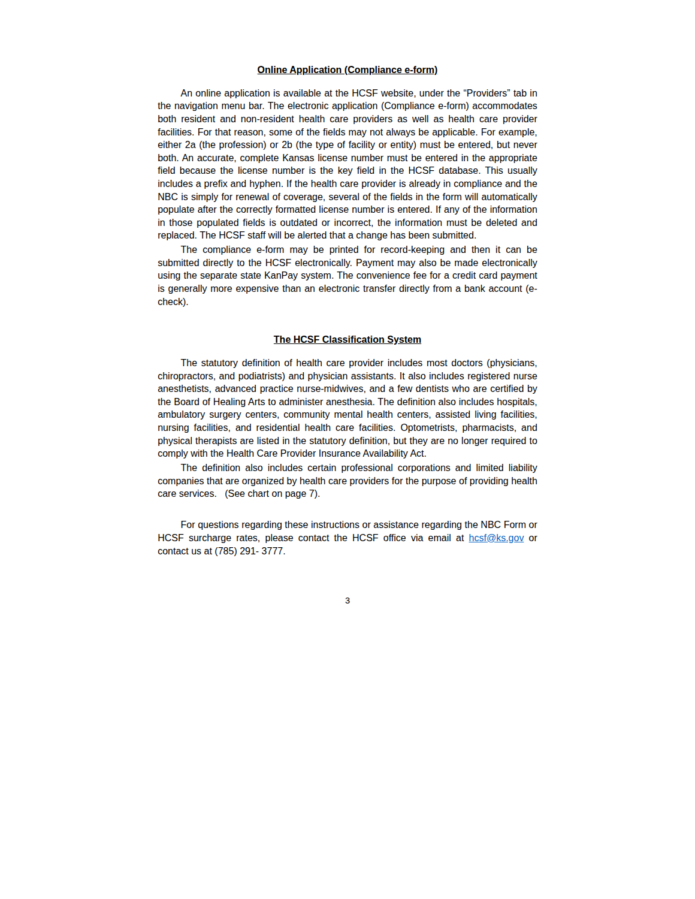Online Application (Compliance e-form)
An online application is available at the HCSF website, under the “Providers” tab in the navigation menu bar. The electronic application (Compliance e-form) accommodates both resident and non-resident health care providers as well as health care provider facilities. For that reason, some of the fields may not always be applicable. For example, either 2a (the profession) or 2b (the type of facility or entity) must be entered, but never both. An accurate, complete Kansas license number must be entered in the appropriate field because the license number is the key field in the HCSF database. This usually includes a prefix and hyphen. If the health care provider is already in compliance and the NBC is simply for renewal of coverage, several of the fields in the form will automatically populate after the correctly formatted license number is entered. If any of the information in those populated fields is outdated or incorrect, the information must be deleted and replaced. The HCSF staff will be alerted that a change has been submitted.
The compliance e-form may be printed for record-keeping and then it can be submitted directly to the HCSF electronically. Payment may also be made electronically using the separate state KanPay system. The convenience fee for a credit card payment is generally more expensive than an electronic transfer directly from a bank account (e- check).
The HCSF Classification System
The statutory definition of health care provider includes most doctors (physicians, chiropractors, and podiatrists) and physician assistants. It also includes registered nurse anesthetists, advanced practice nurse-midwives, and a few dentists who are certified by the Board of Healing Arts to administer anesthesia. The definition also includes hospitals, ambulatory surgery centers, community mental health centers, assisted living facilities, nursing facilities, and residential health care facilities. Optometrists, pharmacists, and physical therapists are listed in the statutory definition, but they are no longer required to comply with the Health Care Provider Insurance Availability Act.
The definition also includes certain professional corporations and limited liability companies that are organized by health care providers for the purpose of providing health care services. (See chart on page 7).
For questions regarding these instructions or assistance regarding the NBC Form or HCSF surcharge rates, please contact the HCSF office via email at hcsf@ks.gov or contact us at (785) 291- 3777.
3